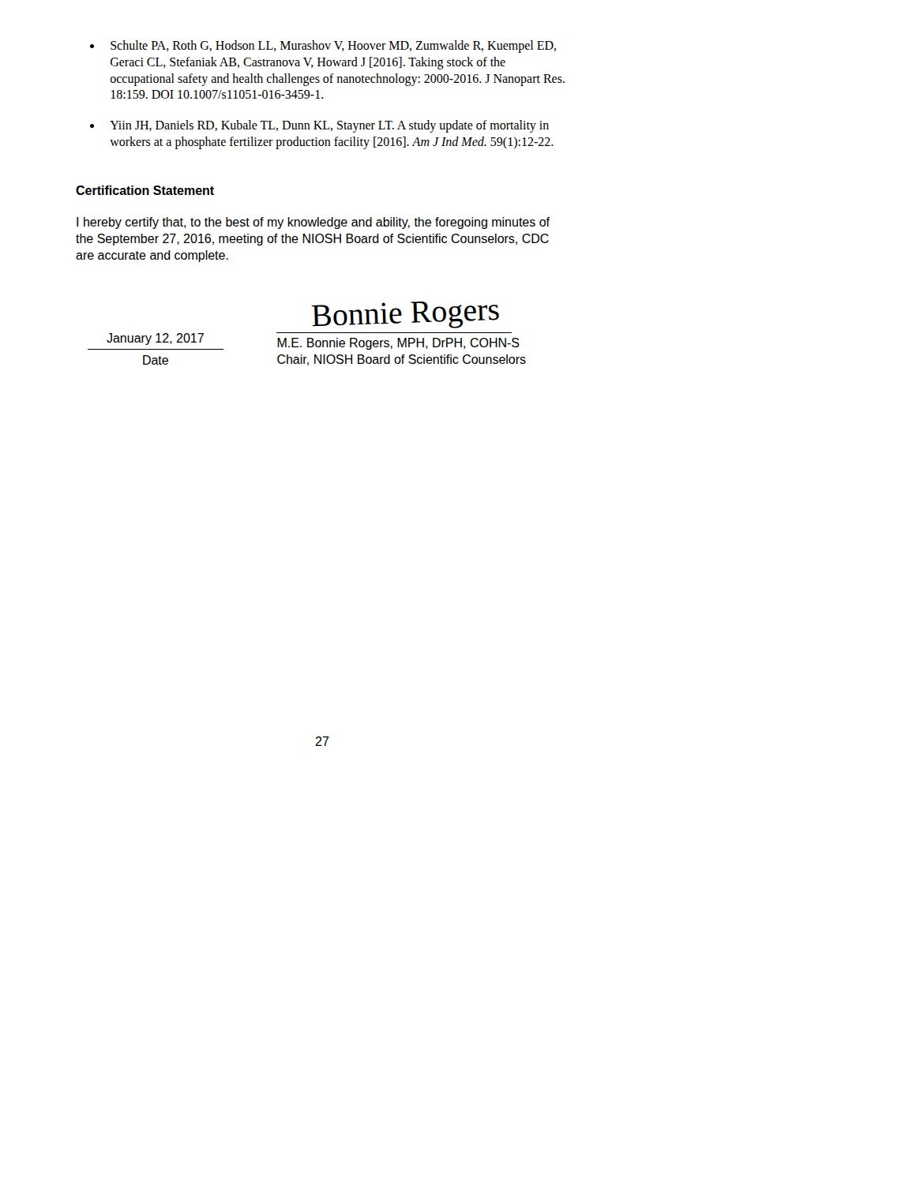Schulte PA, Roth G, Hodson LL, Murashov V, Hoover MD, Zumwalde R, Kuempel ED, Geraci CL, Stefaniak AB, Castranova V, Howard J [2016]. Taking stock of the occupational safety and health challenges of nanotechnology: 2000-2016. J Nanopart Res. 18:159. DOI 10.1007/s11051-016-3459-1.
Yiin JH, Daniels RD, Kubale TL, Dunn KL, Stayner LT. A study update of mortality in workers at a phosphate fertilizer production facility [2016]. Am J Ind Med. 59(1):12-22.
Certification Statement
I hereby certify that, to the best of my knowledge and ability, the foregoing minutes of the September 27, 2016, meeting of the NIOSH Board of Scientific Counselors, CDC are accurate and complete.
Bonnie Rogers
January 12, 2017 Date
M.E. Bonnie Rogers, MPH, DrPH, COHN-S Chair, NIOSH Board of Scientific Counselors
27